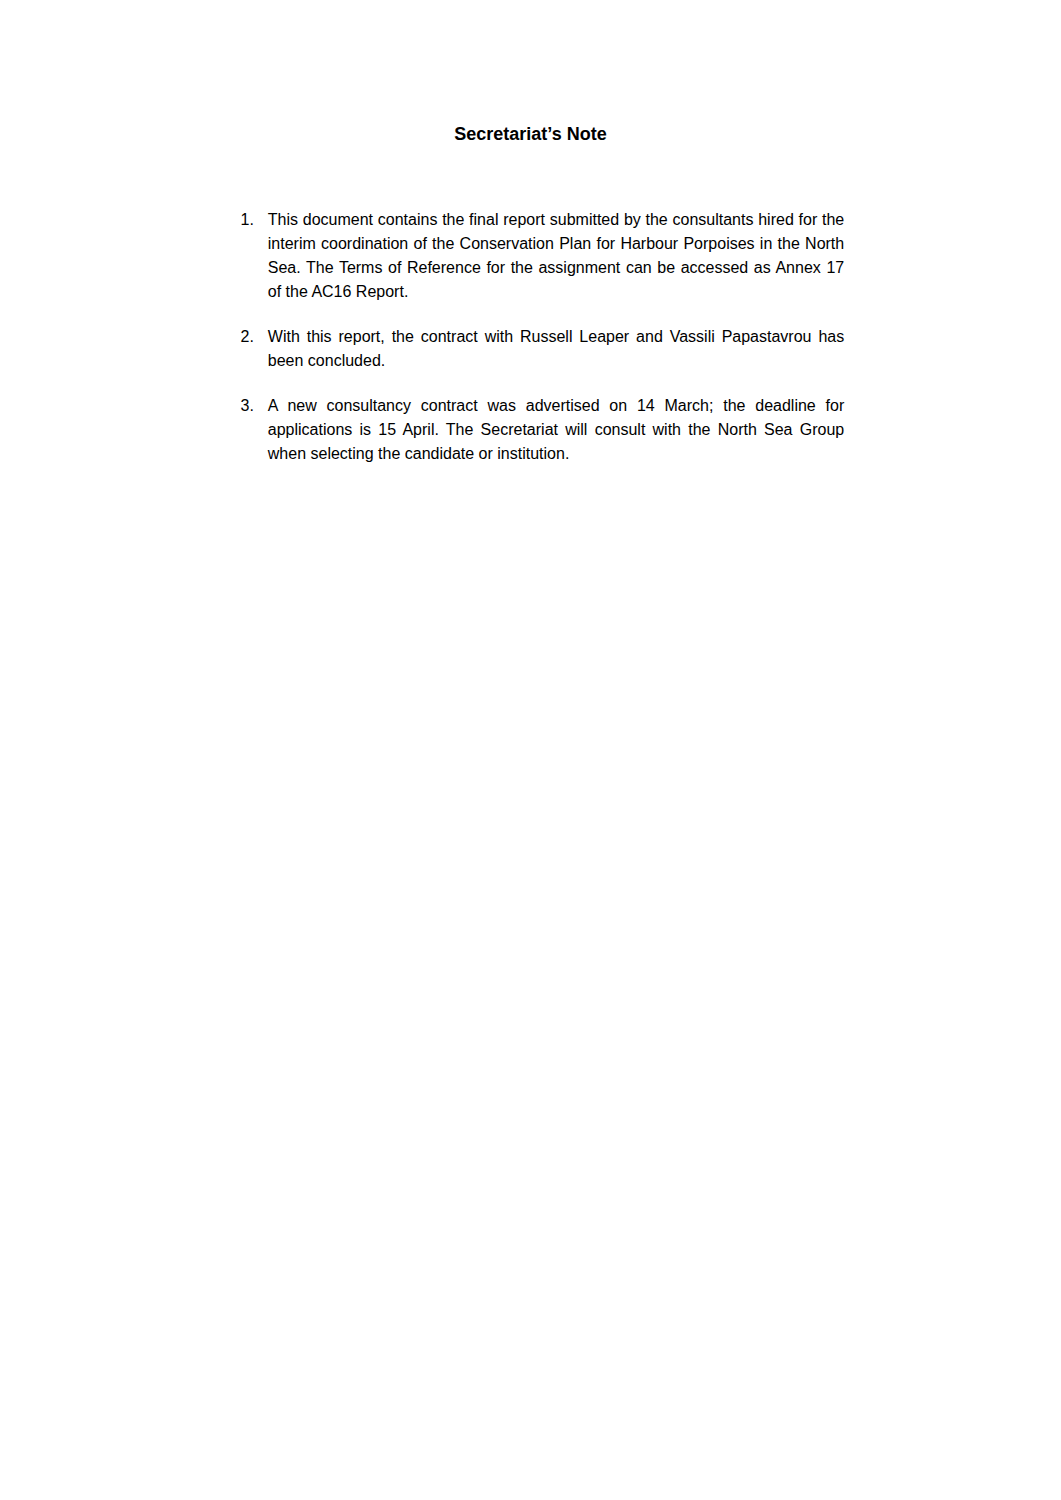Secretariat’s Note
This document contains the final report submitted by the consultants hired for the interim coordination of the Conservation Plan for Harbour Porpoises in the North Sea. The Terms of Reference for the assignment can be accessed as Annex 17 of the AC16 Report.
With this report, the contract with Russell Leaper and Vassili Papastavrou has been concluded.
A new consultancy contract was advertised on 14 March; the deadline for applications is 15 April. The Secretariat will consult with the North Sea Group when selecting the candidate or institution.